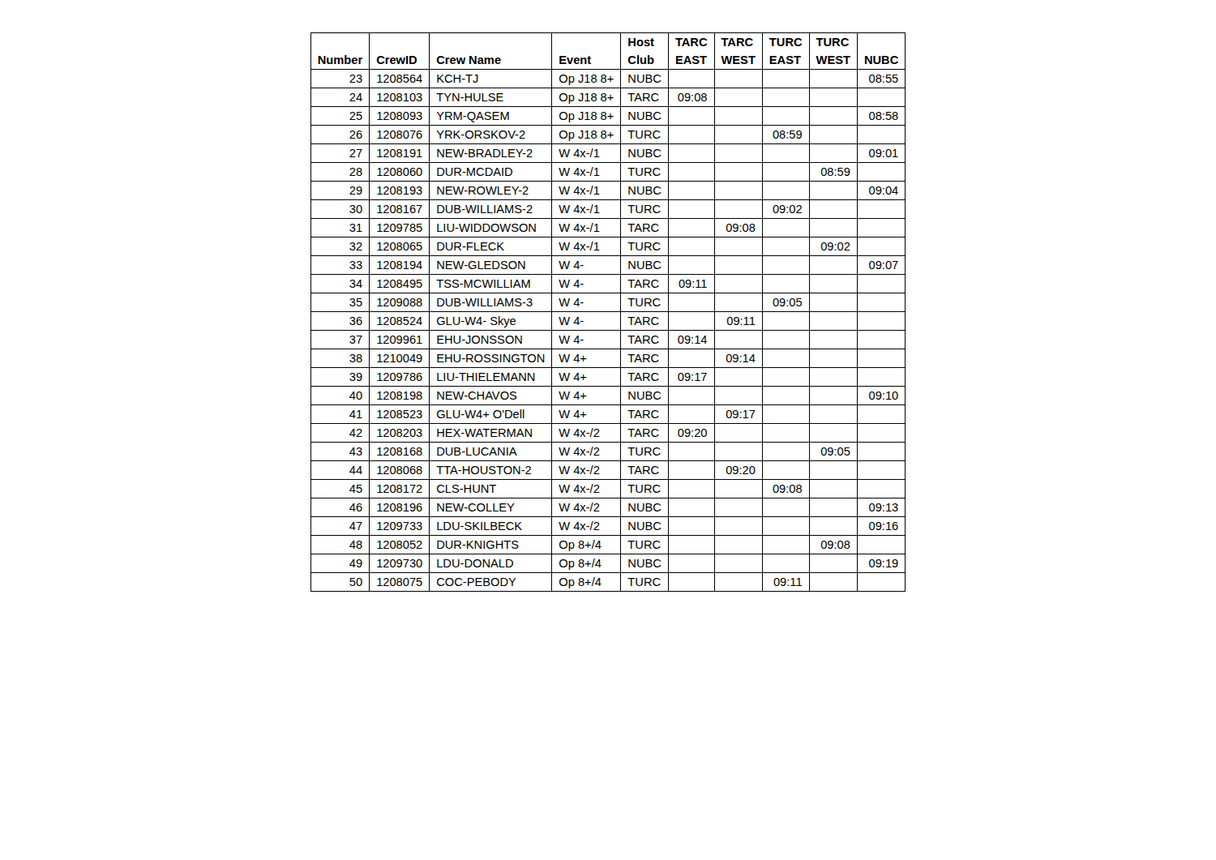| Number | CrewID | Crew Name | Event | Host | TARC | TARC | TURC | TURC | NUBC |
| --- | --- | --- | --- | --- | --- | --- | --- | --- | --- |
| Club | EAST | WEST | EAST | WEST |
| 23 | 1208564 | KCH-TJ | Op J18 8+ | NUBC | | | | | 08:55 |
| 24 | 1208103 | TYN-HULSE | Op J18 8+ | TARC | 09:08 | | | | |
| 25 | 1208093 | YRM-QASEM | Op J18 8+ | NUBC | | | | | 08:58 |
| 26 | 1208076 | YRK-ORSKOV-2 | Op J18 8+ | TURC | | | 08:59 | | |
| 27 | 1208191 | NEW-BRADLEY-2 | W 4x-/1 | NUBC | | | | | 09:01 |
| 28 | 1208060 | DUR-MCDAID | W 4x-/1 | TURC | | | | 08:59 | |
| 29 | 1208193 | NEW-ROWLEY-2 | W 4x-/1 | NUBC | | | | | 09:04 |
| 30 | 1208167 | DUB-WILLIAMS-2 | W 4x-/1 | TURC | | | 09:02 | | |
| 31 | 1209785 | LIU-WIDDOWSON | W 4x-/1 | TARC | | 09:08 | | | |
| 32 | 1208065 | DUR-FLECK | W 4x-/1 | TURC | | | | 09:02 | |
| 33 | 1208194 | NEW-GLEDSON | W 4- | NUBC | | | | | 09:07 |
| 34 | 1208495 | TSS-MCWILLIAM | W 4- | TARC | 09:11 | | | | |
| 35 | 1209088 | DUB-WILLIAMS-3 | W 4- | TURC | | | 09:05 | | |
| 36 | 1208524 | GLU-W4- Skye | W 4- | TARC | | 09:11 | | | |
| 37 | 1209961 | EHU-JONSSON | W 4- | TARC | 09:14 | | | | |
| 38 | 1210049 | EHU-ROSSINGTON | W 4+ | TARC | | 09:14 | | | |
| 39 | 1209786 | LIU-THIELEMANN | W 4+ | TARC | 09:17 | | | | |
| 40 | 1208198 | NEW-CHAVOS | W 4+ | NUBC | | | | | 09:10 |
| 41 | 1208523 | GLU-W4+ O'Dell | W 4+ | TARC | | 09:17 | | | |
| 42 | 1208203 | HEX-WATERMAN | W 4x-/2 | TARC | 09:20 | | | | |
| 43 | 1208168 | DUB-LUCANIA | W 4x-/2 | TURC | | | | 09:05 | |
| 44 | 1208068 | TTA-HOUSTON-2 | W 4x-/2 | TARC | | 09:20 | | | |
| 45 | 1208172 | CLS-HUNT | W 4x-/2 | TURC | | | 09:08 | | |
| 46 | 1208196 | NEW-COLLEY | W 4x-/2 | NUBC | | | | | 09:13 |
| 47 | 1209733 | LDU-SKILBECK | W 4x-/2 | NUBC | | | | | 09:16 |
| 48 | 1208052 | DUR-KNIGHTS | Op 8+/4 | TURC | | | | 09:08 | |
| 49 | 1209730 | LDU-DONALD | Op 8+/4 | NUBC | | | | | 09:19 |
| 50 | 1208075 | COC-PEBODY | Op 8+/4 | TURC | | | 09:11 | | |